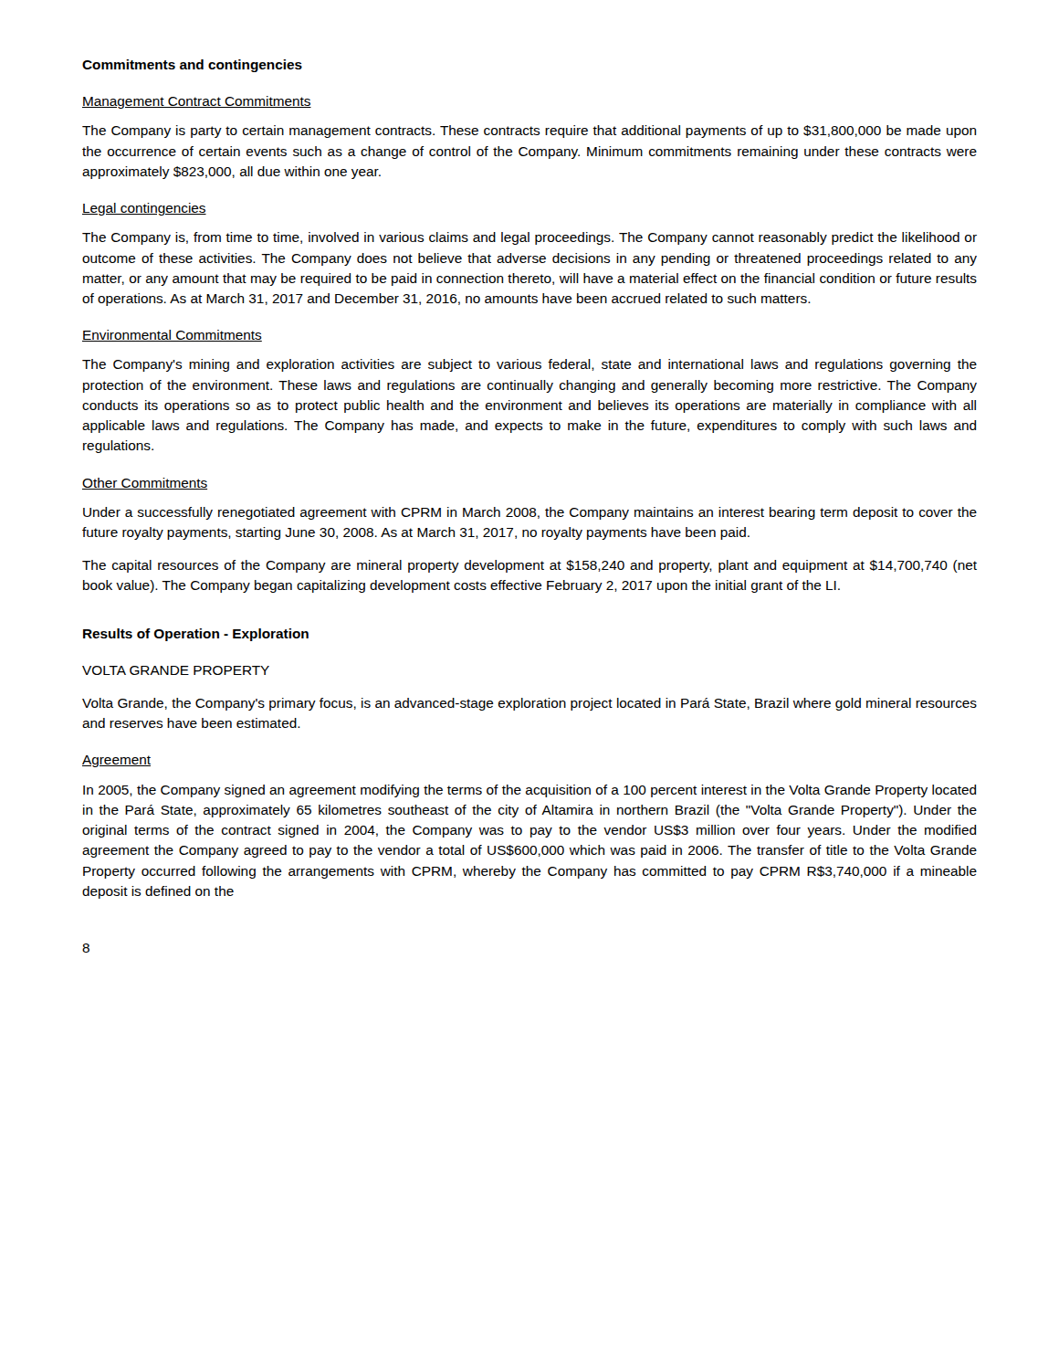Commitments and contingencies
Management Contract Commitments
The Company is party to certain management contracts. These contracts require that additional payments of up to $31,800,000 be made upon the occurrence of certain events such as a change of control of the Company. Minimum commitments remaining under these contracts were approximately $823,000, all due within one year.
Legal contingencies
The Company is, from time to time, involved in various claims and legal proceedings. The Company cannot reasonably predict the likelihood or outcome of these activities. The Company does not believe that adverse decisions in any pending or threatened proceedings related to any matter, or any amount that may be required to be paid in connection thereto, will have a material effect on the financial condition or future results of operations. As at March 31, 2017 and December 31, 2016, no amounts have been accrued related to such matters.
Environmental Commitments
The Company's mining and exploration activities are subject to various federal, state and international laws and regulations governing the protection of the environment. These laws and regulations are continually changing and generally becoming more restrictive. The Company conducts its operations so as to protect public health and the environment and believes its operations are materially in compliance with all applicable laws and regulations. The Company has made, and expects to make in the future, expenditures to comply with such laws and regulations.
Other Commitments
Under a successfully renegotiated agreement with CPRM in March 2008, the Company maintains an interest bearing term deposit to cover the future royalty payments, starting June 30, 2008. As at March 31, 2017, no royalty payments have been paid.
The capital resources of the Company are mineral property development at $158,240 and property, plant and equipment at $14,700,740 (net book value). The Company began capitalizing development costs effective February 2, 2017 upon the initial grant of the LI.
Results of Operation - Exploration
VOLTA GRANDE PROPERTY
Volta Grande, the Company's primary focus, is an advanced-stage exploration project located in Pará State, Brazil where gold mineral resources and reserves have been estimated.
Agreement
In 2005, the Company signed an agreement modifying the terms of the acquisition of a 100 percent interest in the Volta Grande Property located in the Pará State, approximately 65 kilometres southeast of the city of Altamira in northern Brazil (the "Volta Grande Property"). Under the original terms of the contract signed in 2004, the Company was to pay to the vendor US$3 million over four years. Under the modified agreement the Company agreed to pay to the vendor a total of US$600,000 which was paid in 2006. The transfer of title to the Volta Grande Property occurred following the arrangements with CPRM, whereby the Company has committed to pay CPRM R$3,740,000 if a mineable deposit is defined on the
8